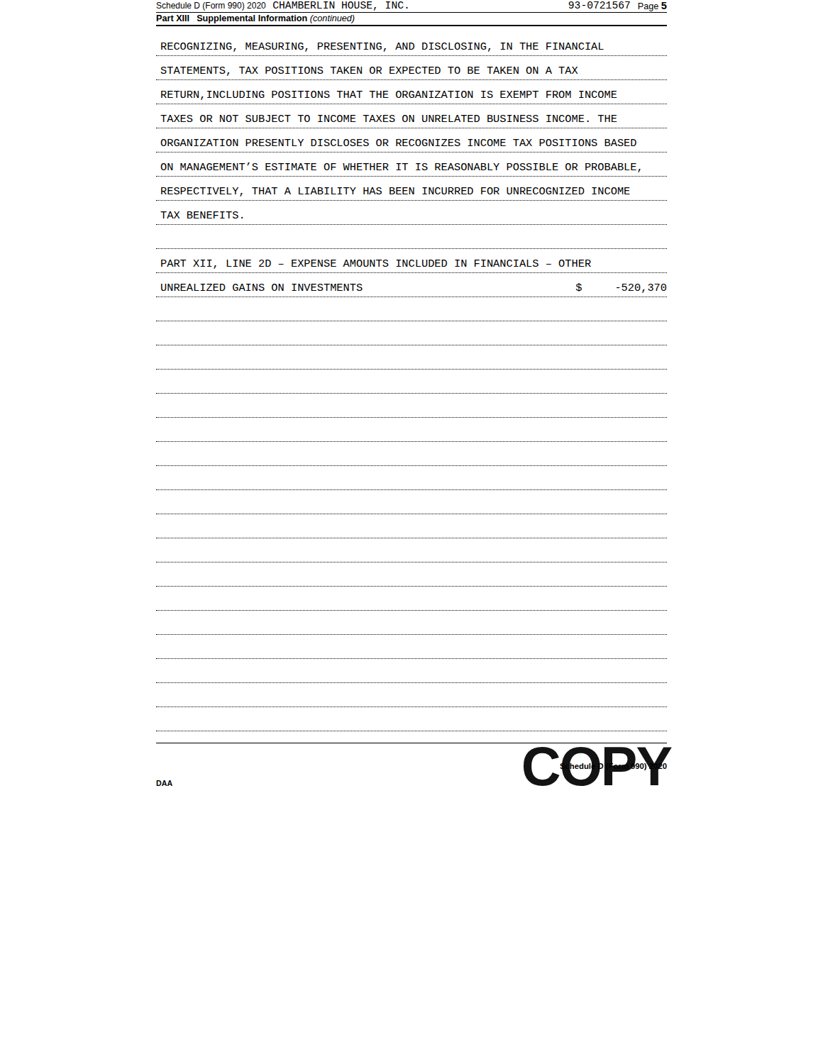Schedule D (Form 990) 2020 CHAMBERLIN HOUSE, INC.
93-0721567
Page 5
Part XIII
Supplemental Information (continued)
RECOGNIZING, MEASURING, PRESENTING, AND DISCLOSING, IN THE FINANCIAL
STATEMENTS, TAX POSITIONS TAKEN OR EXPECTED TO BE TAKEN ON A TAX
RETURN,INCLUDING POSITIONS THAT THE ORGANIZATION IS EXEMPT FROM INCOME
TAXES OR NOT SUBJECT TO INCOME TAXES ON UNRELATED BUSINESS INCOME. THE
ORGANIZATION PRESENTLY DISCLOSES OR RECOGNIZES INCOME TAX POSITIONS BASED
ON MANAGEMENT’S ESTIMATE OF WHETHER IT IS REASONABLY POSSIBLE OR PROBABLE,
RESPECTIVELY, THAT A LIABILITY HAS BEEN INCURRED FOR UNRECOGNIZED INCOME
TAX BENEFITS.
PART XII, LINE 2D – EXPENSE AMOUNTS INCLUDED IN FINANCIALS – OTHER
UNREALIZED GAINS ON INVESTMENTS
$ -520,370
DAA
COPY
Schedule D (Form 990) 2020